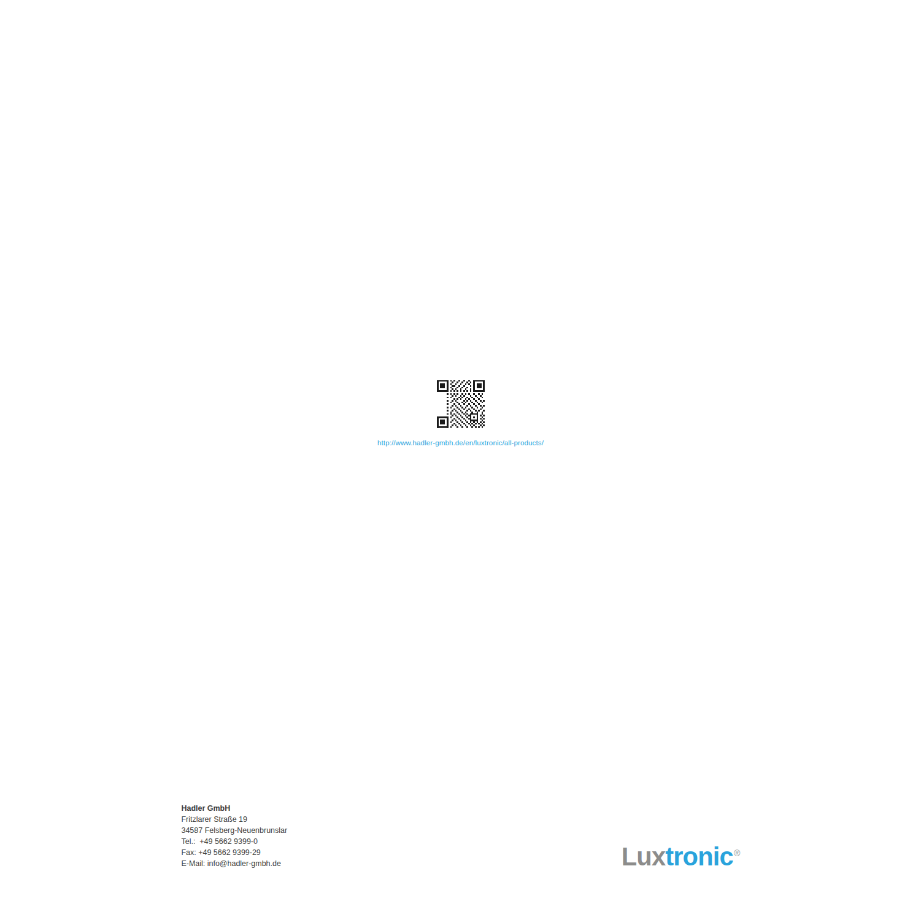http://www.hadler-gmbh.de/en/luxtronic/all-products/
Hadler GmbH
Fritzlarer Straße 19
34587 Felsberg-Neuenbrunslar
Tel.: +49 5662 9399-0
Fax: +49 5662 9399-29
E-Mail: info@hadler-gmbh.de
Lux tronic®